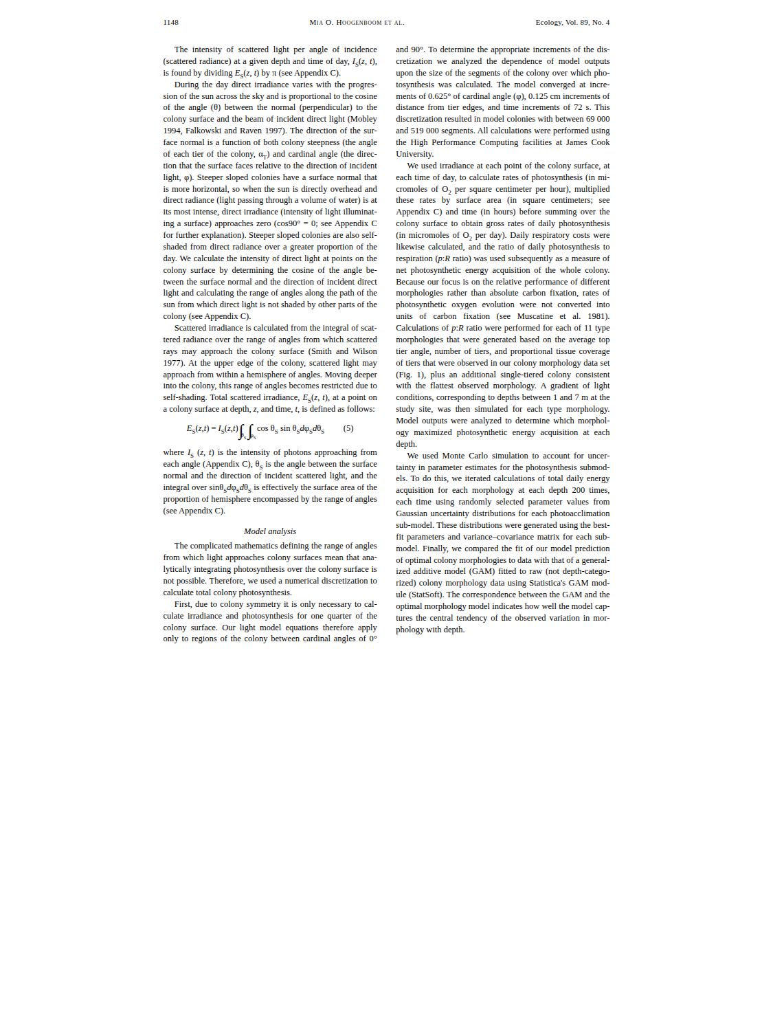1148 Mia O. Hoogenboom et al. Ecology, Vol. 89, No. 4
The intensity of scattered light per angle of incidence (scattered radiance) at a given depth and time of day, IS(z, t), is found by dividing ES(z, t) by π (see Appendix C).
During the day direct irradiance varies with the progression of the sun across the sky and is proportional to the cosine of the angle (θ) between the normal (perpendicular) to the colony surface and the beam of incident direct light (Mobley 1994, Falkowski and Raven 1997). The direction of the surface normal is a function of both colony steepness (the angle of each tier of the colony, αT) and cardinal angle (the direction that the surface faces relative to the direction of incident light, φ). Steeper sloped colonies have a surface normal that is more horizontal, so when the sun is directly overhead and direct radiance (light passing through a volume of water) is at its most intense, direct irradiance (intensity of light illuminating a surface) approaches zero (cos90° = 0; see Appendix C for further explanation). Steeper sloped colonies are also self-shaded from direct radiance over a greater proportion of the day. We calculate the intensity of direct light at points on the colony surface by determining the cosine of the angle between the surface normal and the direction of incident direct light and calculating the range of angles along the path of the sun from which direct light is not shaded by other parts of the colony (see Appendix C).
Scattered irradiance is calculated from the integral of scattered radiance over the range of angles from which scattered rays may approach the colony surface (Smith and Wilson 1977). At the upper edge of the colony, scattered light may approach from within a hemisphere of angles. Moving deeper into the colony, this range of angles becomes restricted due to self-shading. Total scattered irradiance, ES(z, t), at a point on a colony surface at depth, z, and time, t, is defined as follows:
ES(z,t) = IS(z,t)∫θS∫φScos θS sin θSdφSdθS(5)
where IS (z, t) is the intensity of photons approaching from each angle (Appendix C), θS is the angle between the surface normal and the direction of incident scattered light, and the integral over sinθSdφSdθS is effectively the surface area of the proportion of hemisphere encompassed by the range of angles (see Appendix C).
Model analysis
The complicated mathematics defining the range of angles from which light approaches colony surfaces mean that analytically integrating photosynthesis over the colony surface is not possible. Therefore, we used a numerical discretization to calculate total colony photosynthesis.
First, due to colony symmetry it is only necessary to calculate irradiance and photosynthesis for one quarter of the colony surface. Our light model equations therefore apply only to regions of the colony between cardinal angles of 0° and 90°. To determine the appropriate increments of the discretization we analyzed the dependence of model outputs upon the size of the segments of the colony over which photosynthesis was calculated. The model converged at increments of 0.625° of cardinal angle (φ), 0.125 cm increments of distance from tier edges, and time increments of 72 s. This discretization resulted in model colonies with between 69 000 and 519 000 segments. All calculations were performed using the High Performance Computing facilities at James Cook University.
We used irradiance at each point of the colony surface, at each time of day, to calculate rates of photosynthesis (in micromoles of O2 per square centimeter per hour), multiplied these rates by surface area (in square centimeters; see Appendix C) and time (in hours) before summing over the colony surface to obtain gross rates of daily photosynthesis (in micromoles of O2 per day). Daily respiratory costs were likewise calculated, and the ratio of daily photosynthesis to respiration (p:R ratio) was used subsequently as a measure of net photosynthetic energy acquisition of the whole colony. Because our focus is on the relative performance of different morphologies rather than absolute carbon fixation, rates of photosynthetic oxygen evolution were not converted into units of carbon fixation (see Muscatine et al. 1981). Calculations of p:R ratio were performed for each of 11 type morphologies that were generated based on the average top tier angle, number of tiers, and proportional tissue coverage of tiers that were observed in our colony morphology data set (Fig. 1), plus an additional single-tiered colony consistent with the flattest observed morphology. A gradient of light conditions, corresponding to depths between 1 and 7 m at the study site, was then simulated for each type morphology. Model outputs were analyzed to determine which morphology maximized photosynthetic energy acquisition at each depth.
We used Monte Carlo simulation to account for uncertainty in parameter estimates for the photosynthesis submodels. To do this, we iterated calculations of total daily energy acquisition for each morphology at each depth 200 times, each time using randomly selected parameter values from Gaussian uncertainty distributions for each photoacclimation sub-model. These distributions were generated using the best-fit parameters and variance–covariance matrix for each submodel. Finally, we compared the fit of our model prediction of optimal colony morphologies to data with that of a generalized additive model (GAM) fitted to raw (not depth-categorized) colony morphology data using Statistica's GAM module (StatSoft). The correspondence between the GAM and the optimal morphology model indicates how well the model captures the central tendency of the observed variation in morphology with depth.